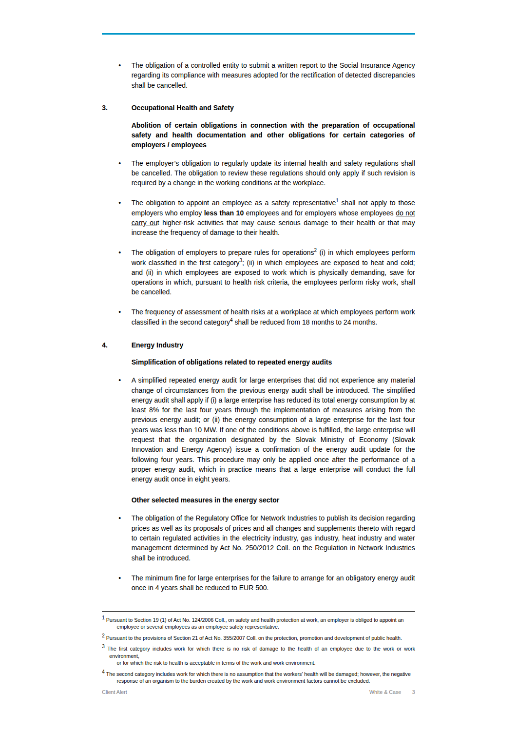The obligation of a controlled entity to submit a written report to the Social Insurance Agency regarding its compliance with measures adopted for the rectification of detected discrepancies shall be cancelled.
3.
Occupational Health and Safety
Abolition of certain obligations in connection with the preparation of occupational safety and health documentation and other obligations for certain categories of employers / employees
The employer’s obligation to regularly update its internal health and safety regulations shall be cancelled. The obligation to review these regulations should only apply if such revision is required by a change in the working conditions at the workplace.
The obligation to appoint an employee as a safety representative1 shall not apply to those employers who employ less than 10 employees and for employers whose employees do not carry out higher-risk activities that may cause serious damage to their health or that may increase the frequency of damage to their health.
The obligation of employers to prepare rules for operations2 (i) in which employees perform work classified in the first category3; (ii) in which employees are exposed to heat and cold; and (ii) in which employees are exposed to work which is physically demanding, save for operations in which, pursuant to health risk criteria, the employees perform risky work, shall be cancelled.
The frequency of assessment of health risks at a workplace at which employees perform work classified in the second category4 shall be reduced from 18 months to 24 months.
4.
Energy Industry
Simplification of obligations related to repeated energy audits
A simplified repeated energy audit for large enterprises that did not experience any material change of circumstances from the previous energy audit shall be introduced. The simplified energy audit shall apply if (i) a large enterprise has reduced its total energy consumption by at least 8% for the last four years through the implementation of measures arising from the previous energy audit; or (ii) the energy consumption of a large enterprise for the last four years was less than 10 MW. If one of the conditions above is fulfilled, the large enterprise will request that the organization designated by the Slovak Ministry of Economy (Slovak Innovation and Energy Agency) issue a confirmation of the energy audit update for the following four years. This procedure may only be applied once after the performance of a proper energy audit, which in practice means that a large enterprise will conduct the full energy audit once in eight years.
Other selected measures in the energy sector
The obligation of the Regulatory Office for Network Industries to publish its decision regarding prices as well as its proposals of prices and all changes and supplements thereto with regard to certain regulated activities in the electricity industry, gas industry, heat industry and water management determined by Act No. 250/2012 Coll. on the Regulation in Network Industries shall be introduced.
The minimum fine for large enterprises for the failure to arrange for an obligatory energy audit once in 4 years shall be reduced to EUR 500.
1 Pursuant to Section 19 (1) of Act No. 124/2006 Coll., on safety and health protection at work, an employer is obliged to appoint an employee or several employees as an employee safety representative.
2 Pursuant to the provisions of Section 21 of Act No. 355/2007 Coll. on the protection, promotion and development of public health.
3 The first category includes work for which there is no risk of damage to the health of an employee due to the work or work environment, or for which the risk to health is acceptable in terms of the work and work environment.
4 The second category includes work for which there is no assumption that the workers’ health will be damaged; however, the negative response of an organism to the burden created by the work and work environment factors cannot be excluded.
Client Alert
White & Case3